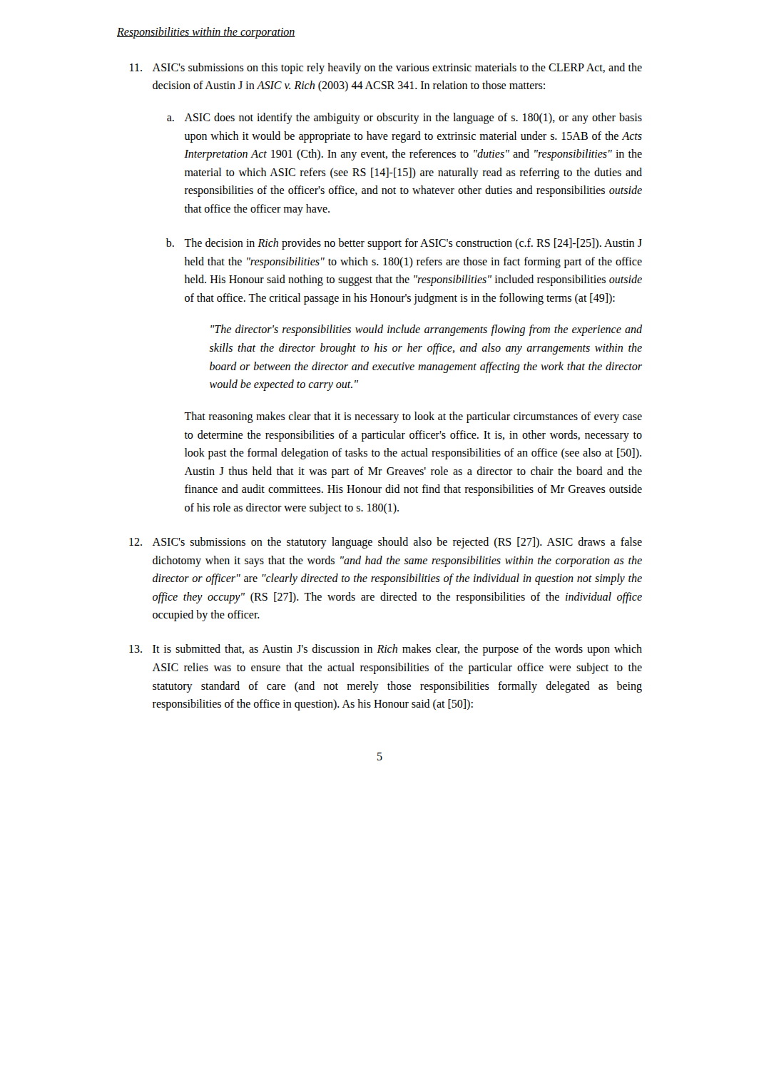Responsibilities within the corporation
ASIC's submissions on this topic rely heavily on the various extrinsic materials to the CLERP Act, and the decision of Austin J in ASIC v. Rich (2003) 44 ACSR 341. In relation to those matters:
ASIC does not identify the ambiguity or obscurity in the language of s. 180(1), or any other basis upon which it would be appropriate to have regard to extrinsic material under s. 15AB of the Acts Interpretation Act 1901 (Cth). In any event, the references to "duties" and "responsibilities" in the material to which ASIC refers (see RS [14]-[15]) are naturally read as referring to the duties and responsibilities of the officer's office, and not to whatever other duties and responsibilities outside that office the officer may have.
The decision in Rich provides no better support for ASIC's construction (c.f. RS [24]-[25]). Austin J held that the "responsibilities" to which s. 180(1) refers are those in fact forming part of the office held. His Honour said nothing to suggest that the "responsibilities" included responsibilities outside of that office. The critical passage in his Honour's judgment is in the following terms (at [49]):
"The director's responsibilities would include arrangements flowing from the experience and skills that the director brought to his or her office, and also any arrangements within the board or between the director and executive management affecting the work that the director would be expected to carry out."
That reasoning makes clear that it is necessary to look at the particular circumstances of every case to determine the responsibilities of a particular officer's office. It is, in other words, necessary to look past the formal delegation of tasks to the actual responsibilities of an office (see also at [50]). Austin J thus held that it was part of Mr Greaves' role as a director to chair the board and the finance and audit committees. His Honour did not find that responsibilities of Mr Greaves outside of his role as director were subject to s. 180(1).
ASIC's submissions on the statutory language should also be rejected (RS [27]). ASIC draws a false dichotomy when it says that the words "and had the same responsibilities within the corporation as the director or officer" are "clearly directed to the responsibilities of the individual in question not simply the office they occupy" (RS [27]). The words are directed to the responsibilities of the individual office occupied by the officer.
It is submitted that, as Austin J's discussion in Rich makes clear, the purpose of the words upon which ASIC relies was to ensure that the actual responsibilities of the particular office were subject to the statutory standard of care (and not merely those responsibilities formally delegated as being responsibilities of the office in question). As his Honour said (at [50]):
5